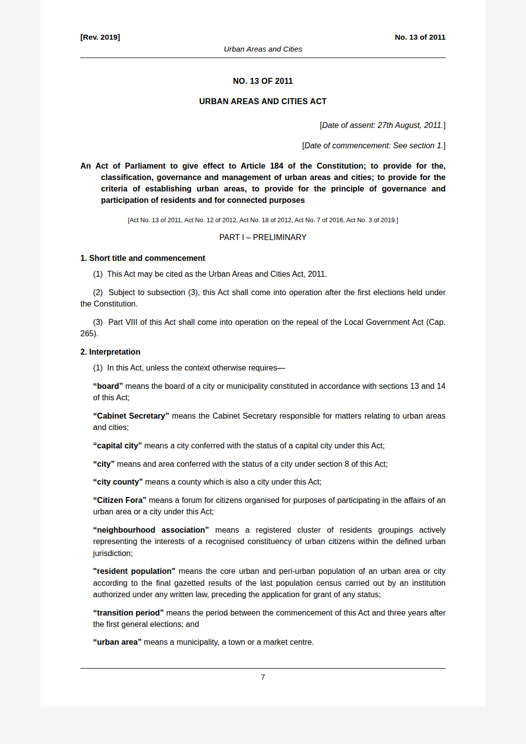[Rev. 2019] No. 13 of 2011
Urban Areas and Cities
NO. 13 OF 2011
URBAN AREAS AND CITIES ACT
[Date of assent: 27th August, 2011.]
[Date of commencement: See section 1.]
An Act of Parliament to give effect to Article 184 of the Constitution; to provide for the, classification, governance and management of urban areas and cities; to provide for the criteria of establishing urban areas, to provide for the principle of governance and participation of residents and for connected purposes
[Act No. 13 of 2011, Act No. 12 of 2012, Act No. 18 of 2012, Act No. 7 of 2016, Act No. 3 of 2019.]
PART I – PRELIMINARY
1. Short title and commencement
(1) This Act may be cited as the Urban Areas and Cities Act, 2011.
(2) Subject to subsection (3), this Act shall come into operation after the first elections held under the Constitution.
(3) Part VIII of this Act shall come into operation on the repeal of the Local Government Act (Cap. 265).
2. Interpretation
(1) In this Act, unless the context otherwise requires—
“board” means the board of a city or municipality constituted in accordance with sections 13 and 14 of this Act;
“Cabinet Secretary” means the Cabinet Secretary responsible for matters relating to urban areas and cities;
“capital city” means a city conferred with the status of a capital city under this Act;
“city” means and area conferred with the status of a city under section 8 of this Act;
“city county” means a county which is also a city under this Act;
“Citizen Fora” means a forum for citizens organised for purposes of participating in the affairs of an urban area or a city under this Act;
“neighbourhood association” means a registered cluster of residents groupings actively representing the interests of a recognised constituency of urban citizens within the defined urban jurisdiction;
"resident population" means the core urban and peri-urban population of an urban area or city according to the final gazetted results of the last population census carried out by an institution authorized under any written law, preceding the application for grant of any status;
“transition period” means the period between the commencement of this Act and three years after the first general elections; and
“urban area” means a municipality, a town or a market centre.
7